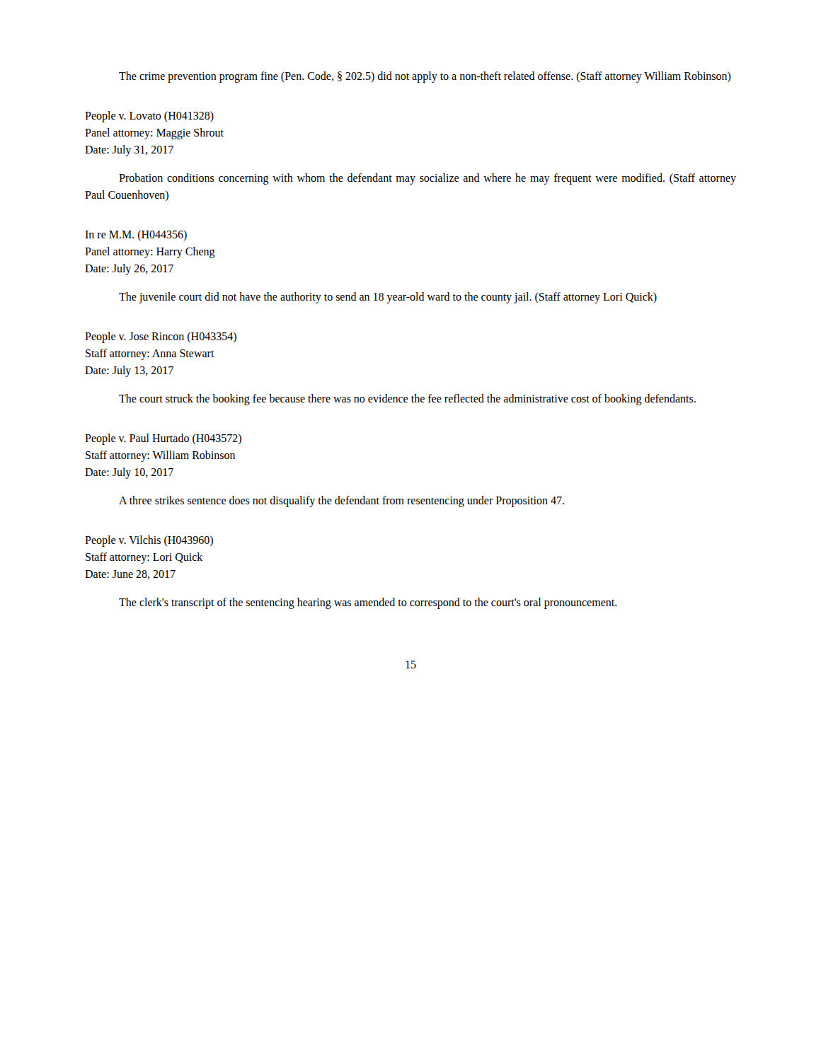The crime prevention program fine (Pen. Code, § 202.5) did not apply to a non-theft related offense. (Staff attorney William Robinson)
People v. Lovato (H041328)
Panel attorney: Maggie Shrout
Date: July 31, 2017
Probation conditions concerning with whom the defendant may socialize and where he may frequent were modified. (Staff attorney Paul Couenhoven)
In re M.M. (H044356)
Panel attorney: Harry Cheng
Date: July 26, 2017
The juvenile court did not have the authority to send an 18 year-old ward to the county jail. (Staff attorney Lori Quick)
People v. Jose Rincon (H043354)
Staff attorney: Anna Stewart
Date: July 13, 2017
The court struck the booking fee because there was no evidence the fee reflected the administrative cost of booking defendants.
People v. Paul Hurtado (H043572)
Staff attorney: William Robinson
Date: July 10, 2017
A three strikes sentence does not disqualify the defendant from resentencing under Proposition 47.
People v. Vilchis (H043960)
Staff attorney: Lori Quick
Date: June 28, 2017
The clerk's transcript of the sentencing hearing was amended to correspond to the court's oral pronouncement.
15